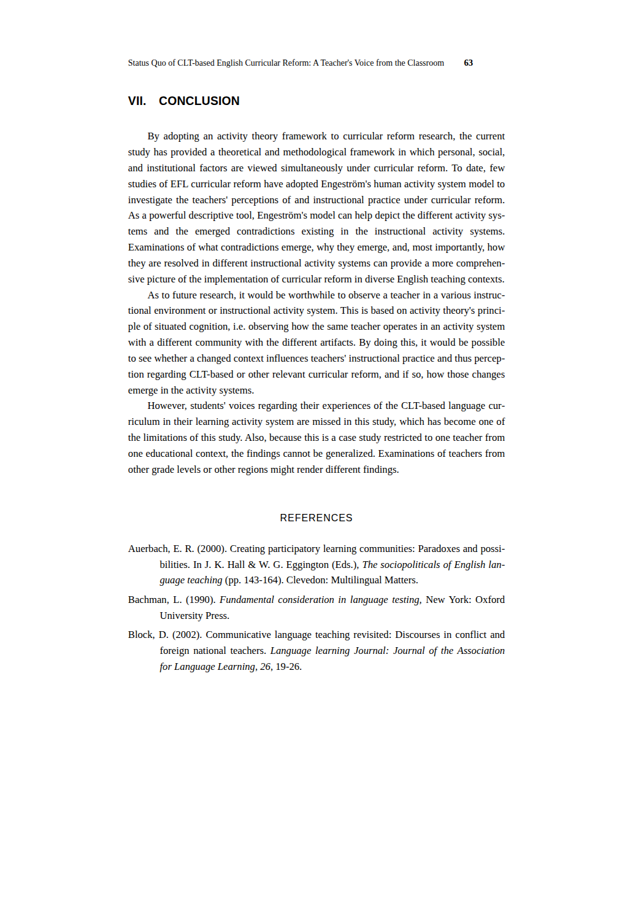Status Quo of CLT-based English Curricular Reform: A Teacher's Voice from the Classroom 63
VII. CONCLUSION
By adopting an activity theory framework to curricular reform research, the current study has provided a theoretical and methodological framework in which personal, social, and institutional factors are viewed simultaneously under curricular reform. To date, few studies of EFL curricular reform have adopted Engeström's human activity system model to investigate the teachers' perceptions of and instructional practice under curricular reform. As a powerful descriptive tool, Engeström's model can help depict the different activity systems and the emerged contradictions existing in the instructional activity systems. Examinations of what contradictions emerge, why they emerge, and, most importantly, how they are resolved in different instructional activity systems can provide a more comprehensive picture of the implementation of curricular reform in diverse English teaching contexts.
As to future research, it would be worthwhile to observe a teacher in a various instructional environment or instructional activity system. This is based on activity theory's principle of situated cognition, i.e. observing how the same teacher operates in an activity system with a different community with the different artifacts. By doing this, it would be possible to see whether a changed context influences teachers' instructional practice and thus perception regarding CLT-based or other relevant curricular reform, and if so, how those changes emerge in the activity systems.
However, students' voices regarding their experiences of the CLT-based language curriculum in their learning activity system are missed in this study, which has become one of the limitations of this study. Also, because this is a case study restricted to one teacher from one educational context, the findings cannot be generalized. Examinations of teachers from other grade levels or other regions might render different findings.
REFERENCES
Auerbach, E. R. (2000). Creating participatory learning communities: Paradoxes and possibilities. In J. K. Hall & W. G. Eggington (Eds.), The sociopoliticals of English language teaching (pp. 143-164). Clevedon: Multilingual Matters.
Bachman, L. (1990). Fundamental consideration in language testing, New York: Oxford University Press.
Block, D. (2002). Communicative language teaching revisited: Discourses in conflict and foreign national teachers. Language learning Journal: Journal of the Association for Language Learning, 26, 19-26.